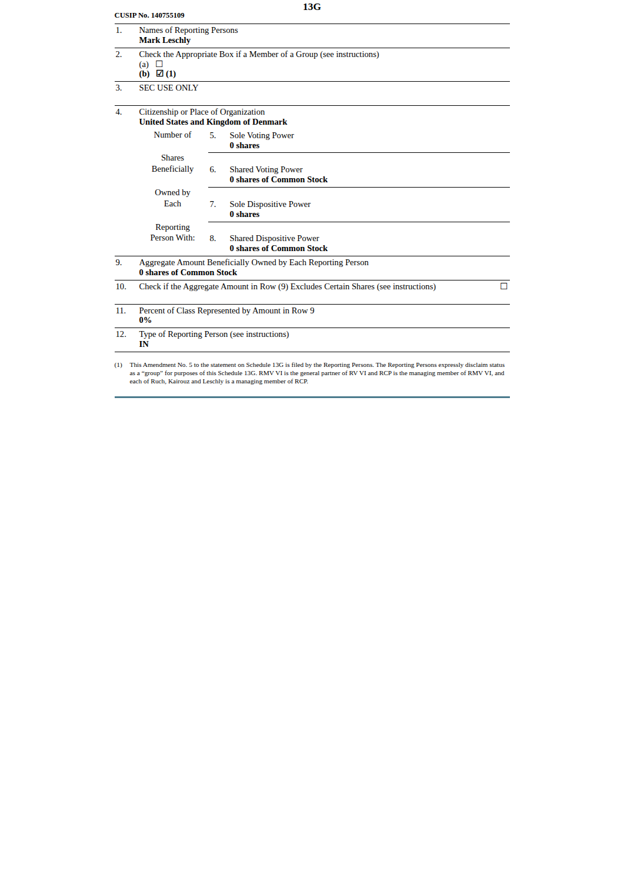13G
CUSIP No. 140755109
| 1. | Names of Reporting Persons Mark Leschly |
| 2. | Check the Appropriate Box if a Member of a Group (see instructions) (a) ☐ (b) ☑ (1) |
| 3. | SEC USE ONLY |
| 4. | Citizenship or Place of Organization United States and Kingdom of Denmark |
| | / Number of / 5. / Sole Voting Power 0 shares / / Shares / / / Beneficially / 6. / Shared Voting Power 0 shares of Common Stock / / Owned by / / / Each / 7. / Sole Dispositive Power 0 shares / / Reporting / / / Person With: / 8. / Shared Dispositive Power 0 shares of Common Stock / |
| 9. | Aggregate Amount Beneficially Owned by Each Reporting Person 0 shares of Common Stock |
| 10. | Check if the Aggregate Amount in Row (9) Excludes Certain Shares (see instructions) | ☐ |
| 11. | Percent of Class Represented by Amount in Row 9 0% |
| 12. | Type of Reporting Person (see instructions) IN |
| (1) | This Amendment No. 5 to the statement on Schedule 13G is filed by the Reporting Persons. The Reporting Persons expressly disclaim status as a “group” for purposes of this Schedule 13G. RMV VI is the general partner of RV VI and RCP is the managing member of RMV VI, and each of Ruch, Kairouz and Leschly is a managing member of RCP. |